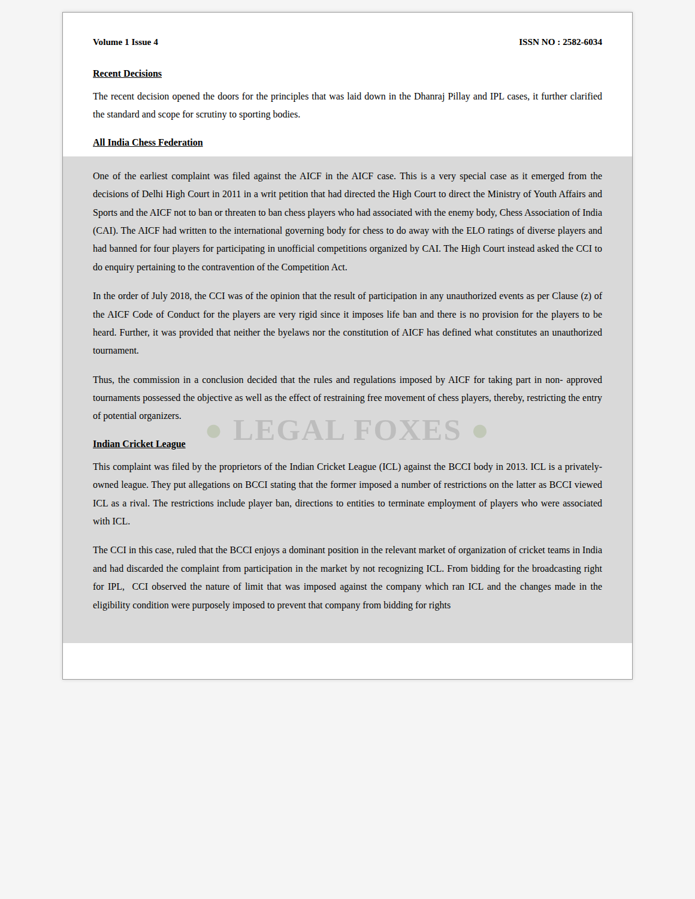Volume 1 Issue 4 ISSN NO : 2582-6034
Recent Decisions
The recent decision opened the doors for the principles that was laid down in the Dhanraj Pillay and IPL cases, it further clarified the standard and scope for scrutiny to sporting bodies.
All India Chess Federation
● LEGAL FOXES ●
One of the earliest complaint was filed against the AICF in the AICF case. This is a very special case as it emerged from the decisions of Delhi High Court in 2011 in a writ petition that had directed the High Court to direct the Ministry of Youth Affairs and Sports and the AICF not to ban or threaten to ban chess players who had associated with the enemy body, Chess Association of India (CAI). The AICF had written to the international governing body for chess to do away with the ELO ratings of diverse players and had banned for four players for participating in unofficial competitions organized by CAI. The High Court instead asked the CCI to do enquiry pertaining to the contravention of the Competition Act.
In the order of July 2018, the CCI was of the opinion that the result of participation in any unauthorized events as per Clause (z) of the AICF Code of Conduct for the players are very rigid since it imposes life ban and there is no provision for the players to be heard. Further, it was provided that neither the byelaws nor the constitution of AICF has defined what constitutes an unauthorized tournament.
Thus, the commission in a conclusion decided that the rules and regulations imposed by AICF for taking part in non- approved tournaments possessed the objective as well as the effect of restraining free movement of chess players, thereby, restricting the entry of potential organizers.
Indian Cricket League
This complaint was filed by the proprietors of the Indian Cricket League (ICL) against the BCCI body in 2013. ICL is a privately- owned league. They put allegations on BCCI stating that the former imposed a number of restrictions on the latter as BCCI viewed ICL as a rival. The restrictions include player ban, directions to entities to terminate employment of players who were associated with ICL.
The CCI in this case, ruled that the BCCI enjoys a dominant position in the relevant market of organization of cricket teams in India and had discarded the complaint from participation in the market by not recognizing ICL. From bidding for the broadcasting right for IPL, CCI observed the nature of limit that was imposed against the company which ran ICL and the changes made in the eligibility condition were purposely imposed to prevent that company from bidding for rights